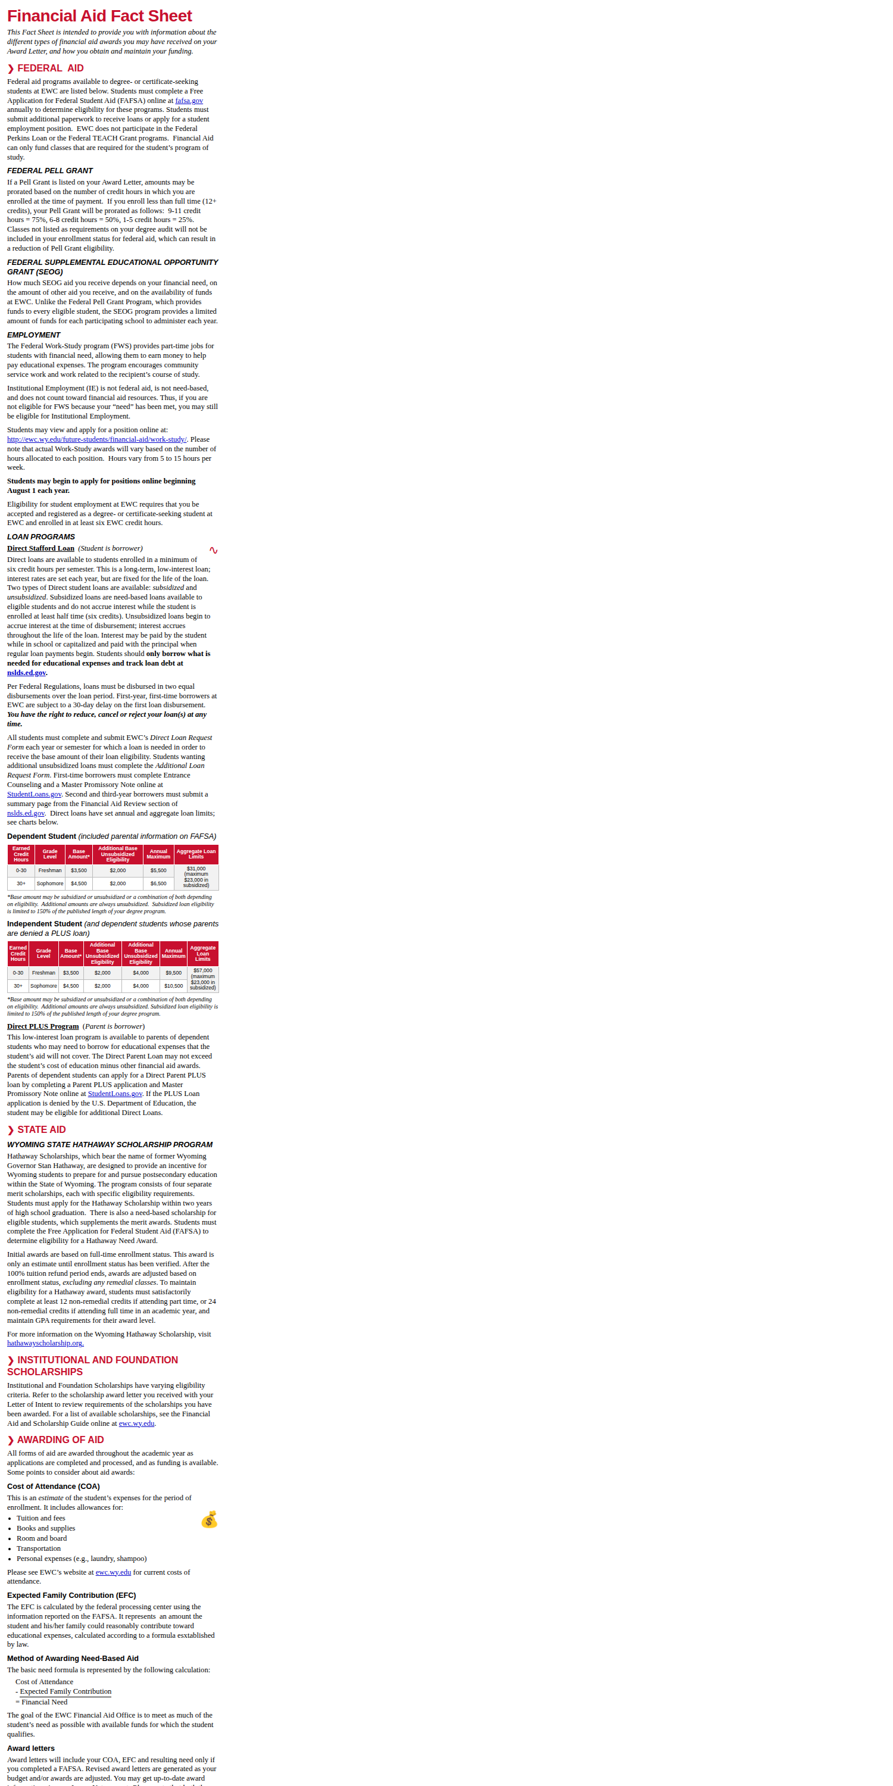Financial Aid Fact Sheet
This Fact Sheet is intended to provide you with information about the different types of financial aid awards you may have received on your Award Letter, and how you obtain and maintain your funding.
❯ FEDERAL AID
Federal aid programs available to degree- or certificate-seeking students at EWC are listed below. Students must complete a Free Application for Federal Student Aid (FAFSA) online at fafsa.gov annually to determine eligibility for these programs. Students must submit additional paperwork to receive loans or apply for a student employment position. EWC does not participate in the Federal Perkins Loan or the Federal TEACH Grant programs. Financial Aid can only fund classes that are required for the student’s program of study.
Federal Pell Grant
If a Pell Grant is listed on your Award Letter, amounts may be prorated based on the number of credit hours in which you are enrolled at the time of payment. If you enroll less than full time (12+ credits), your Pell Grant will be prorated as follows: 9-11 credit hours = 75%, 6-8 credit hours = 50%, 1-5 credit hours = 25%. Classes not listed as requirements on your degree audit will not be included in your enrollment status for federal aid, which can result in a reduction of Pell Grant eligibility.
Federal Supplemental Educational Opportunity Grant (SEOG)
How much SEOG aid you receive depends on your financial need, on the amount of other aid you receive, and on the availability of funds at EWC. Unlike the Federal Pell Grant Program, which provides funds to every eligible student, the SEOG program provides a limited amount of funds for each participating school to administer each year.
Employment
The Federal Work-Study program (FWS) provides part-time jobs for students with financial need, allowing them to earn money to help pay educational expenses. The program encourages community service work and work related to the recipient’s course of study.
Institutional Employment (IE) is not federal aid, is not need-based, and does not count toward financial aid resources. Thus, if you are not eligible for FWS because your “need” has been met, you may still be eligible for Institutional Employment.
Students may view and apply for a position online at: http://ewc.wy.edu/future-students/financial-aid/work-study/. Please note that actual Work-Study awards will vary based on the number of hours allocated to each position. Hours vary from 5 to 15 hours per week.
Students may begin to apply for positions online beginning August 1 each year.
Eligibility for student employment at EWC requires that you be accepted and registered as a degree- or certificate-seeking student at EWC and enrolled in at least six EWC credit hours.
Loan Programs
∿Direct Stafford Loan (Student is borrower)
Direct loans are available to students enrolled in a minimum of six credit hours per semester. This is a long-term, low-interest loan; interest rates are set each year, but are fixed for the life of the loan. Two types of Direct student loans are available: subsidized and unsubsidized. Subsidized loans are need-based loans available to eligible students and do not accrue interest while the student is enrolled at least half time (six credits). Unsubsidized loans begin to accrue interest at the time of disbursement; interest accrues throughout the life of the loan. Interest may be paid by the student while in school or capitalized and paid with the principal when regular loan payments begin. Students should only borrow what is needed for educational expenses and track loan debt at nslds.ed.gov.
Per Federal Regulations, loans must be disbursed in two equal disbursements over the loan period. First-year, first-time borrowers at EWC are subject to a 30-day delay on the first loan disbursement. You have the right to reduce, cancel or reject your loan(s) at any time.
All students must complete and submit EWC’s Direct Loan Request Form each year or semester for which a loan is needed in order to receive the base amount of their loan eligibility. Students wanting additional unsubsidized loans must complete the Additional Loan Request Form. First-time borrowers must complete Entrance Counseling and a Master Promissory Note online at StudentLoans.gov. Second and third-year borrowers must submit a summary page from the Financial Aid Review section of nslds.ed.gov. Direct loans have set annual and aggregate loan limits; see charts below.
Dependent Student (included parental information on FAFSA)
| Earned Credit Hours | Grade Level | Base Amount* | Additional Base Unsubsidized Eligibility | Annual Maximum | Aggregate Loan Limits |
| --- | --- | --- | --- | --- | --- |
| 0-30 | Freshman | $3,500 | $2,000 | $5,500 | $31,000 (maximum $23,000 in subsidized) |
| 30+ | Sophomore | $4,500 | $2,000 | $6,500 |
*Base amount may be subsidized or unsubsidized or a combination of both depending on eligibility. Additional amounts are always unsubsidized. Subsidized loan eligibility is limited to 150% of the published length of your degree program.
Independent Student (and dependent students whose parents are denied a PLUS loan)
| Earned Credit Hours | Grade Level | Base Amount* | Additional Base Unsubsidized Eligibility | Additional Base Unsubsidized Eligibility | Annual Maximum | Aggregate Loan Limits |
| --- | --- | --- | --- | --- | --- | --- |
| 0-30 | Freshman | $3,500 | $2,000 | $4,000 | $9,500 | $57,000 (maximum $23,000 in subsidized) |
| 30+ | Sophomore | $4,500 | $2,000 | $4,000 | $10,500 |
*Base amount may be subsidized or unsubsidized or a combination of both depending on eligibility. Additional amounts are always unsubsidized. Subsidized loan eligibility is limited to 150% of the published length of your degree program.
Direct PLUS Program (Parent is borrower)
This low-interest loan program is available to parents of dependent students who may need to borrow for educational expenses that the student’s aid will not cover. The Direct Parent Loan may not exceed the student’s cost of education minus other financial aid awards. Parents of dependent students can apply for a Direct Parent PLUS loan by completing a Parent PLUS application and Master Promissory Note online at StudentLoans.gov. If the PLUS Loan application is denied by the U.S. Department of Education, the student may be eligible for additional Direct Loans.
❯ STATE AID
Wyoming State Hathaway Scholarship Program
Hathaway Scholarships, which bear the name of former Wyoming Governor Stan Hathaway, are designed to provide an incentive for Wyoming students to prepare for and pursue postsecondary education within the State of Wyoming. The program consists of four separate merit scholarships, each with specific eligibility requirements. Students must apply for the Hathaway Scholarship within two years of high school graduation. There is also a need-based scholarship for eligible students, which supplements the merit awards. Students must complete the Free Application for Federal Student Aid (FAFSA) to determine eligibility for a Hathaway Need Award.
Initial awards are based on full-time enrollment status. This award is only an estimate until enrollment status has been verified. After the 100% tuition refund period ends, awards are adjusted based on enrollment status, excluding any remedial classes. To maintain eligibility for a Hathaway award, students must satisfactorily complete at least 12 non-remedial credits if attending part time, or 24 non-remedial credits if attending full time in an academic year, and maintain GPA requirements for their award level.
For more information on the Wyoming Hathaway Scholarship, visit hathawayscholarship.org.
❯ INSTITUTIONAL AND FOUNDATION SCHOLARSHIPS
Institutional and Foundation Scholarships have varying eligibility criteria. Refer to the scholarship award letter you received with your Letter of Intent to review requirements of the scholarships you have been awarded. For a list of available scholarships, see the Financial Aid and Scholarship Guide online at ewc.wy.edu.
❯ AWARDING OF AID
All forms of aid are awarded throughout the academic year as applications are completed and processed, and as funding is available. Some points to consider about aid awards:
Cost of Attendance (COA)
This is an estimate of the student’s expenses for the period of enrollment. It includes allowances for:
💰
Tuition and fees
Books and supplies
Room and board
Transportation
Personal expenses (e.g., laundry, shampoo)
Please see EWC’s website at ewc.wy.edu for current costs of attendance.
Expected Family Contribution (EFC)
The EFC is calculated by the federal processing center using the information reported on the FAFSA. It represents an amount the student and his/her family could reasonably contribute toward educational expenses, calculated according to a formula esxtablished by law.
Method of Awarding Need-Based Aid
The basic need formula is represented by the following calculation:
Cost of Attendance
- Expected Family Contribution
= Financial Need
The goal of the EWC Financial Aid Office is to meet as much of the student’s need as possible with available funds for which the student qualifies.
Award letters
Award letters will include your COA, EFC and resulting need only if you completed a FAFSA. Revised award letters are generated as your budget and/or awards are adjusted. You may get up-to-date award information via your LancerNet account. Please note that both the COA and EFC are estimates, and not what you will actually owe for your college education.
❯ PAYMENT OF AID
To ensure proper payment, all financial aid resources are reviewed (1) after the end of the 100% tuition refund period and/or (2) at the time of disbursement if your aid